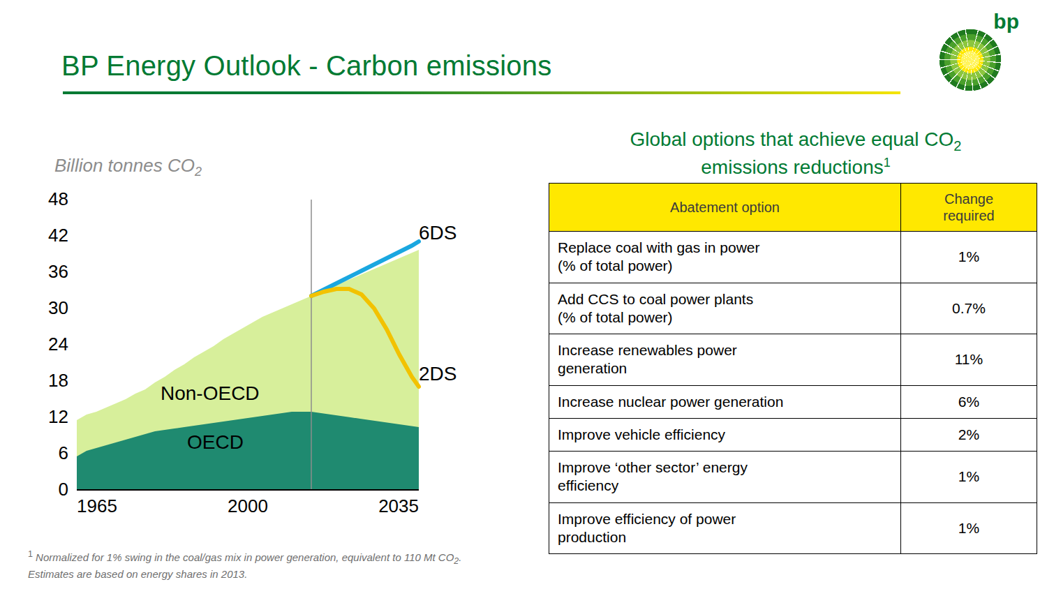BP Energy Outlook - Carbon emissions
bp
Billion tonnes CO2
48 42 36 30 24 18 12 6 0 1965 2000 2035
6DS
2DS
Non-OECD
OECD
1 Normalized for 1% swing in the coal/gas mix in power generation, equivalent to 110 Mt CO2. Estimates are based on energy shares in 2013.
Global options that achieve equal CO2
emissions reductions1
| Abatement option | Change required |
| --- | --- |
| Replace coal with gas in power (% of total power) | 1% |
| Add CCS to coal power plants (% of total power) | 0.7% |
| Increase renewables power generation | 11% |
| Increase nuclear power generation | 6% |
| Improve vehicle efficiency | 2% |
| Improve ‘other sector’ energy efficiency | 1% |
| Improve efficiency of power production | 1% |